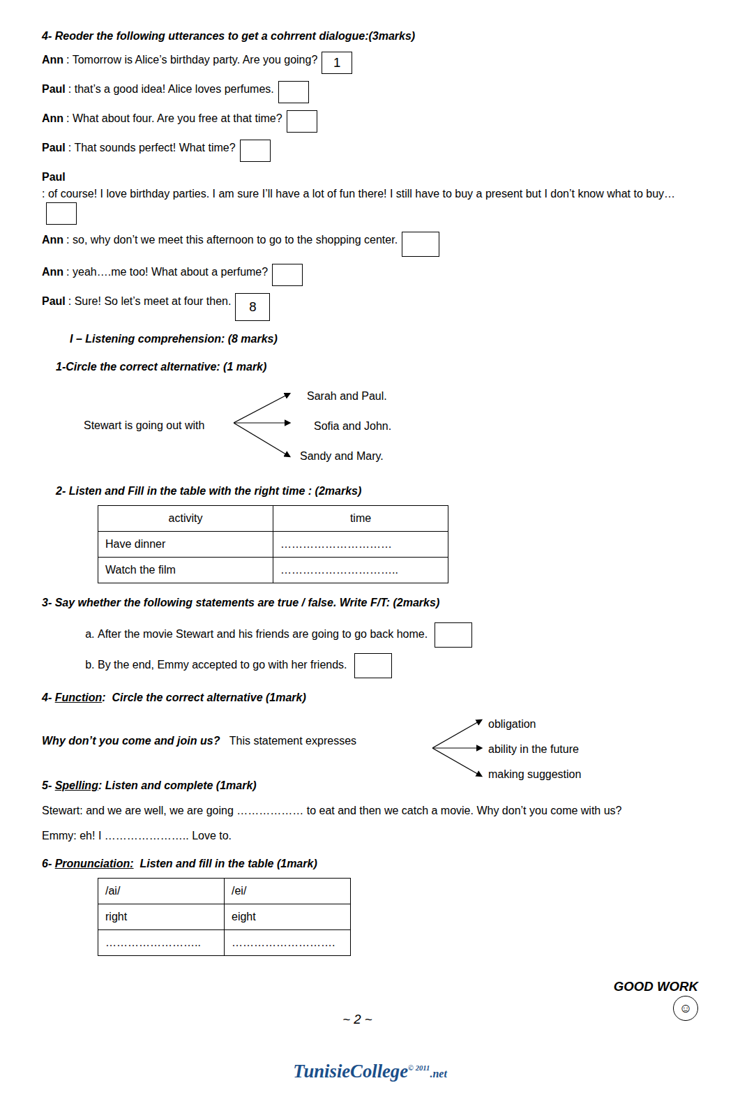4- Reoder the following utterances to get a cohrrent dialogue:(3marks)
Ann: Tomorrow is Alice’s birthday party. Are you going?1
Paul: that’s a good idea! Alice loves perfumes.
Ann: What about four. Are you free at that time?
Paul: That sounds perfect! What time?
Paul: of course! I love birthday parties. I am sure I’ll have a lot of fun there! I still have to buy a present but I don’t know what to buy…
Ann: so, why don’t we meet this afternoon to go to the shopping center.
Ann: yeah….me too! What about a perfume?
Paul: Sure! So let’s meet at four then. 8
I – Listening comprehension: (8 marks)
1-Circle the correct alternative: (1 mark)
Stewart is going out with
Sarah and Paul.
Sofia and John.
Sandy and Mary.
2- Listen and Fill in the table with the right time : (2marks)
| activity | time |
| Have dinner | ………………………… |
| Watch the film | ………………………….. |
3- Say whether the following statements are true / false. Write F/T: (2marks)
After the movie Stewart and his friends are going to go back home.
By the end, Emmy accepted to go with her friends.
4- Function: Circle the correct alternative (1mark)
Why don’t you come and join us? This statement expresses
obligation
ability in the future
making suggestion
5- Spelling: Listen and complete (1mark)
Stewart: and we are well, we are going ……………… to eat and then we catch a movie. Why don’t you come with us?
Emmy: eh! I ………………….. Love to.
6- Pronunciation: Listen and fill in the table (1mark)
| /ai/ | /ei/ |
| right | eight |
| …………………….. | ………………………. |
GOOD WORK
~ 2 ~ ☺
TunisieCollege© 2011.net